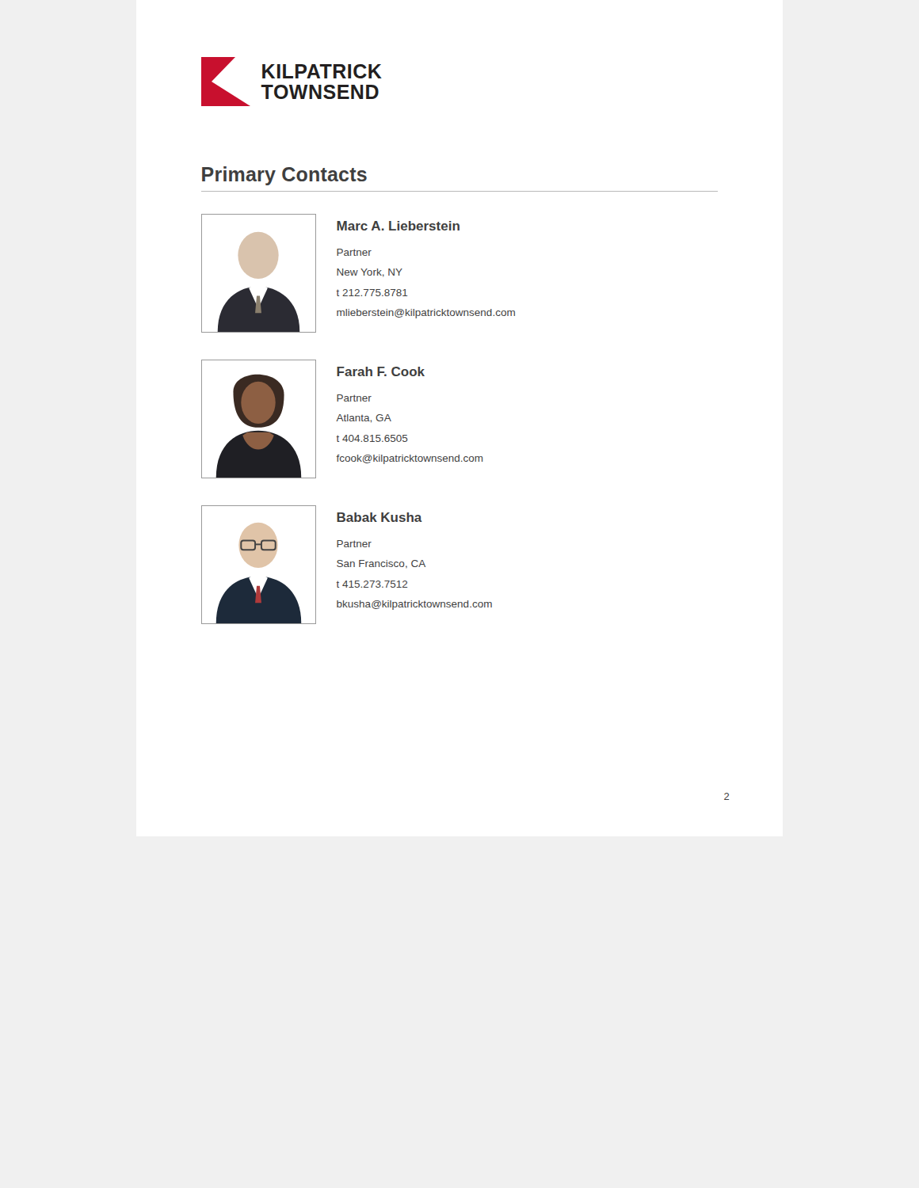KILPATRICK
TOWNSEND
Primary Contacts
Marc A. Lieberstein
Partner
New York, NY
t 212.775.8781
mlieberstein@kilpatricktownsend.com
Farah F. Cook
Partner
Atlanta, GA
t 404.815.6505
fcook@kilpatricktownsend.com
Babak Kusha
Partner
San Francisco, CA
t 415.273.7512
bkusha@kilpatricktownsend.com
2